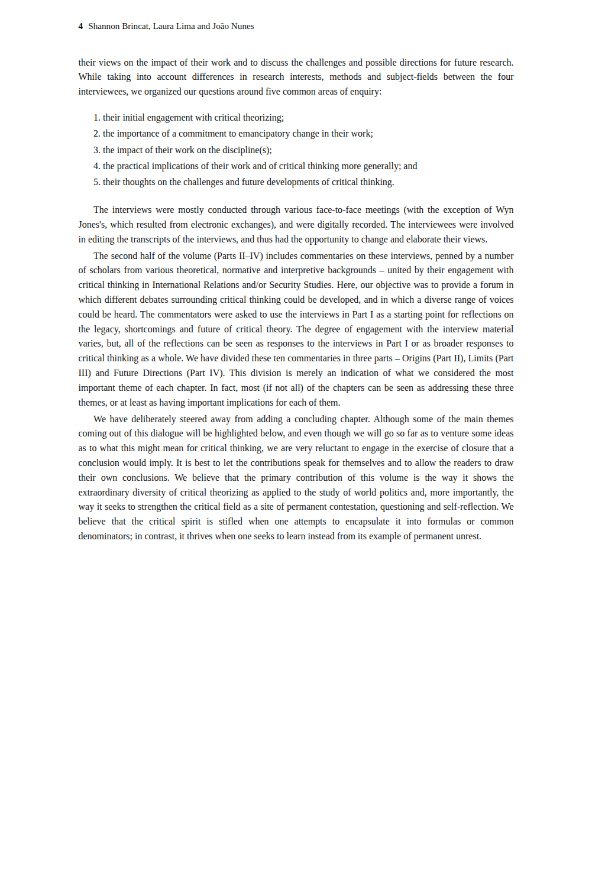4 Shannon Brincat, Laura Lima and João Nunes
their views on the impact of their work and to discuss the challenges and possible directions for future research. While taking into account differences in research interests, methods and subject-fields between the four interviewees, we organized our questions around five common areas of enquiry:
their initial engagement with critical theorizing;
the importance of a commitment to emancipatory change in their work;
the impact of their work on the discipline(s);
the practical implications of their work and of critical thinking more generally; and
their thoughts on the challenges and future developments of critical thinking.
The interviews were mostly conducted through various face-to-face meetings (with the exception of Wyn Jones's, which resulted from electronic exchanges), and were digitally recorded. The interviewees were involved in editing the transcripts of the interviews, and thus had the opportunity to change and elaborate their views.
The second half of the volume (Parts II–IV) includes commentaries on these interviews, penned by a number of scholars from various theoretical, normative and interpretive backgrounds – united by their engagement with critical thinking in International Relations and/or Security Studies. Here, our objective was to provide a forum in which different debates surrounding critical thinking could be developed, and in which a diverse range of voices could be heard. The commentators were asked to use the interviews in Part I as a starting point for reflections on the legacy, shortcomings and future of critical theory. The degree of engagement with the interview material varies, but, all of the reflections can be seen as responses to the interviews in Part I or as broader responses to critical thinking as a whole. We have divided these ten commentaries in three parts – Origins (Part II), Limits (Part III) and Future Directions (Part IV). This division is merely an indication of what we considered the most important theme of each chapter. In fact, most (if not all) of the chapters can be seen as addressing these three themes, or at least as having important implications for each of them.
We have deliberately steered away from adding a concluding chapter. Although some of the main themes coming out of this dialogue will be highlighted below, and even though we will go so far as to venture some ideas as to what this might mean for critical thinking, we are very reluctant to engage in the exercise of closure that a conclusion would imply. It is best to let the contributions speak for themselves and to allow the readers to draw their own conclusions. We believe that the primary contribution of this volume is the way it shows the extraordinary diversity of critical theorizing as applied to the study of world politics and, more importantly, the way it seeks to strengthen the critical field as a site of permanent contestation, questioning and self-reflection. We believe that the critical spirit is stifled when one attempts to encapsulate it into formulas or common denominators; in contrast, it thrives when one seeks to learn instead from its example of permanent unrest.